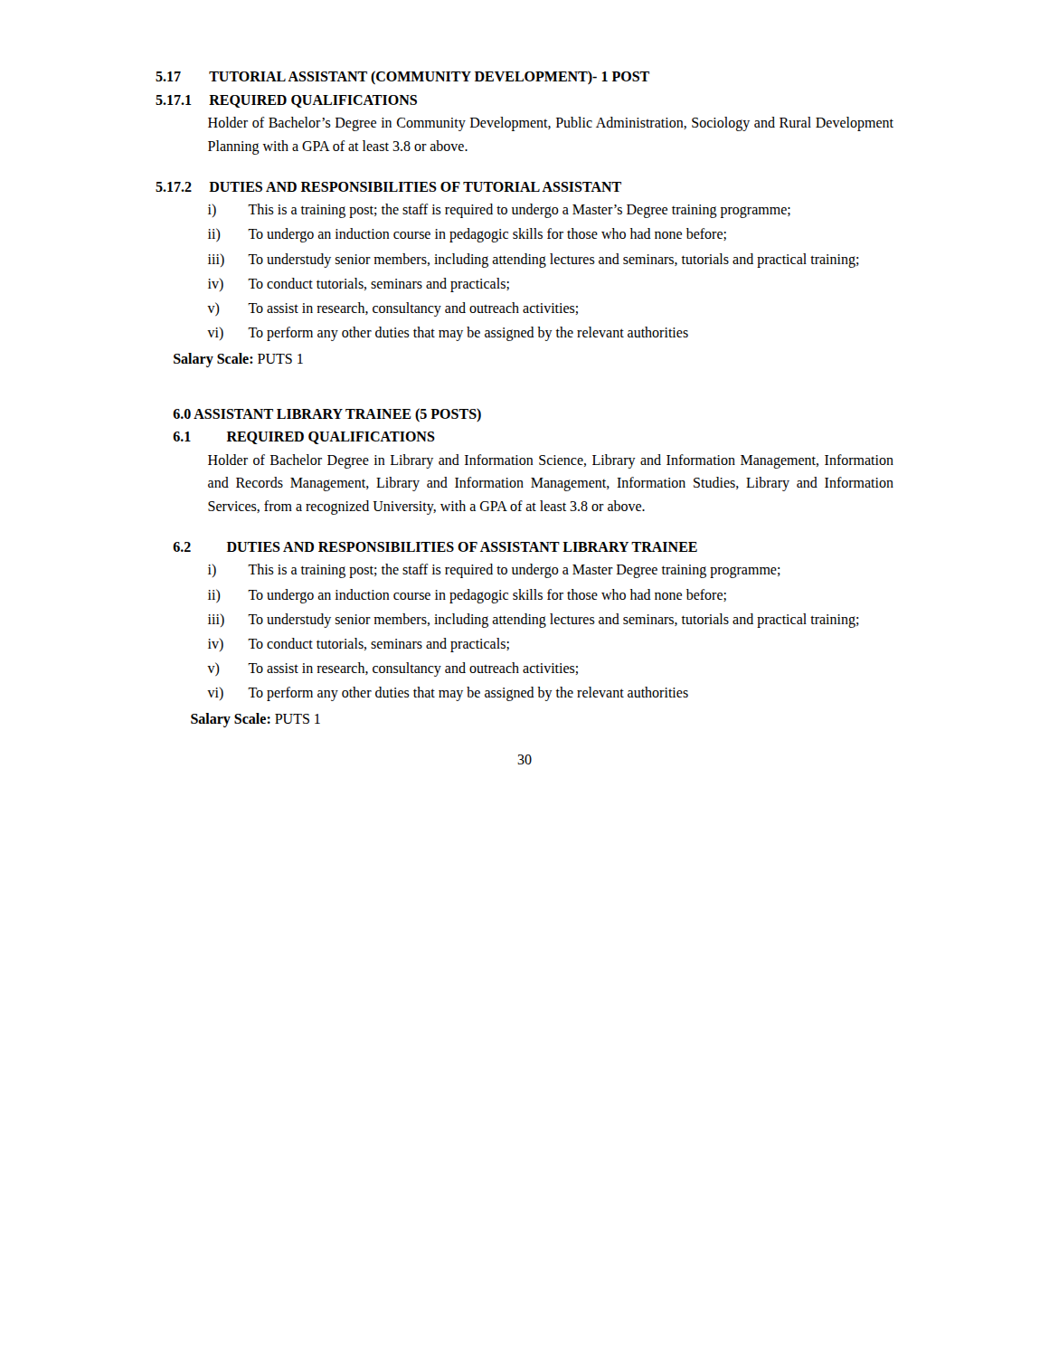5.17 Tutorial Assistant (Community Development)- 1 Post
5.17.1 Required Qualifications
Holder of Bachelor’s Degree in Community Development, Public Administration, Sociology and Rural Development Planning with a GPA of at least 3.8 or above.
5.17.2 Duties and Responsibilities of Tutorial Assistant
i) This is a training post; the staff is required to undergo a Master’s Degree training programme;
ii) To undergo an induction course in pedagogic skills for those who had none before;
iii) To understudy senior members, including attending lectures and seminars, tutorials and practical training;
iv) To conduct tutorials, seminars and practicals;
v) To assist in research, consultancy and outreach activities;
vi) To perform any other duties that may be assigned by the relevant authorities
Salary Scale: PUTS 1
6.0 ASSISTANT LIBRARY TRAINEE (5 POSTS)
6.1 Required Qualifications
Holder of Bachelor Degree in Library and Information Science, Library and Information Management, Information and Records Management, Library and Information Management, Information Studies, Library and Information Services, from a recognized University, with a GPA of at least 3.8 or above.
6.2 Duties and Responsibilities of Assistant Library Trainee
i) This is a training post; the staff is required to undergo a Master Degree training programme;
ii) To undergo an induction course in pedagogic skills for those who had none before;
iii) To understudy senior members, including attending lectures and seminars, tutorials and practical training;
iv) To conduct tutorials, seminars and practicals;
v) To assist in research, consultancy and outreach activities;
vi) To perform any other duties that may be assigned by the relevant authorities
Salary Scale: PUTS 1
30